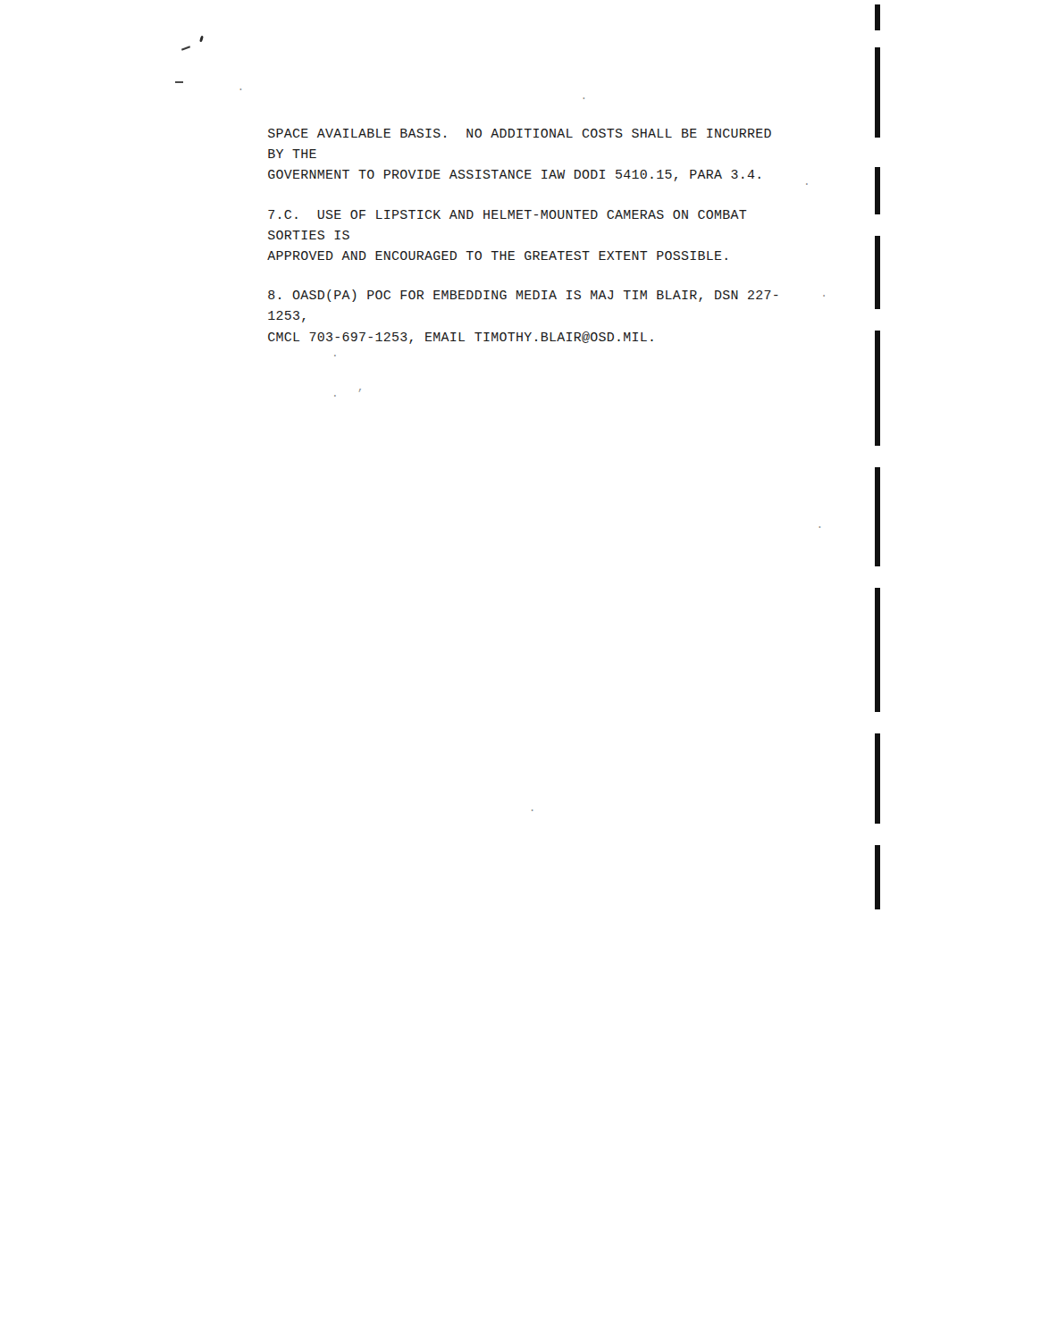. , . . . . . . .
SPACE AVAILABLE BASIS. NO ADDITIONAL COSTS SHALL BE INCURRED BY THE GOVERNMENT TO PROVIDE ASSISTANCE IAW DODI 5410.15, PARA 3.4.
7.C. USE OF LIPSTICK AND HELMET-MOUNTED CAMERAS ON COMBAT SORTIES IS APPROVED AND ENCOURAGED TO THE GREATEST EXTENT POSSIBLE.
8. OASD(PA) POC FOR EMBEDDING MEDIA IS MAJ TIM BLAIR, DSN 227-1253, CMCL 703-697-1253, EMAIL TIMOTHY.BLAIR@OSD.MIL.